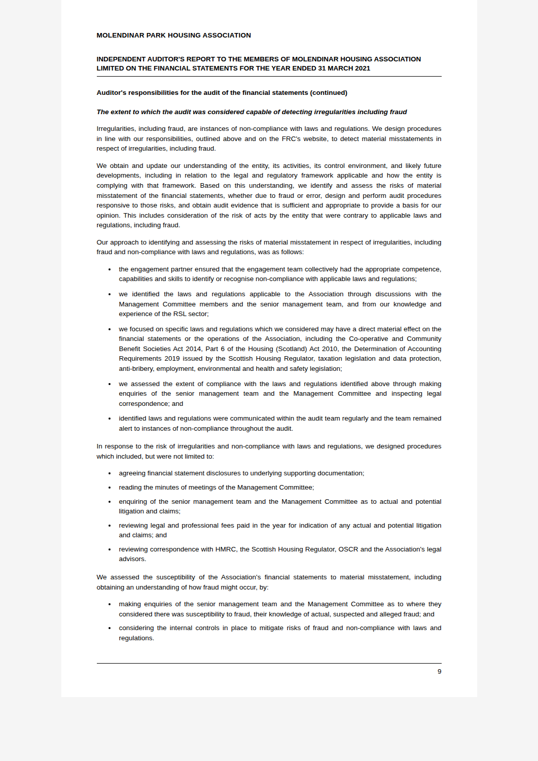MOLENDINAR PARK HOUSING ASSOCIATION
INDEPENDENT AUDITOR'S REPORT TO THE MEMBERS OF MOLENDINAR HOUSING ASSOCIATION LIMITED ON THE FINANCIAL STATEMENTS FOR THE YEAR ENDED 31 MARCH 2021
Auditor's responsibilities for the audit of the financial statements (continued)
The extent to which the audit was considered capable of detecting irregularities including fraud
Irregularities, including fraud, are instances of non-compliance with laws and regulations. We design procedures in line with our responsibilities, outlined above and on the FRC's website, to detect material misstatements in respect of irregularities, including fraud.
We obtain and update our understanding of the entity, its activities, its control environment, and likely future developments, including in relation to the legal and regulatory framework applicable and how the entity is complying with that framework. Based on this understanding, we identify and assess the risks of material misstatement of the financial statements, whether due to fraud or error, design and perform audit procedures responsive to those risks, and obtain audit evidence that is sufficient and appropriate to provide a basis for our opinion. This includes consideration of the risk of acts by the entity that were contrary to applicable laws and regulations, including fraud.
Our approach to identifying and assessing the risks of material misstatement in respect of irregularities, including fraud and non-compliance with laws and regulations, was as follows:
the engagement partner ensured that the engagement team collectively had the appropriate competence, capabilities and skills to identify or recognise non-compliance with applicable laws and regulations;
we identified the laws and regulations applicable to the Association through discussions with the Management Committee members and the senior management team, and from our knowledge and experience of the RSL sector;
we focused on specific laws and regulations which we considered may have a direct material effect on the financial statements or the operations of the Association, including the Co-operative and Community Benefit Societies Act 2014, Part 6 of the Housing (Scotland) Act 2010, the Determination of Accounting Requirements 2019 issued by the Scottish Housing Regulator, taxation legislation and data protection, anti-bribery, employment, environmental and health and safety legislation;
we assessed the extent of compliance with the laws and regulations identified above through making enquiries of the senior management team and the Management Committee and inspecting legal correspondence; and
identified laws and regulations were communicated within the audit team regularly and the team remained alert to instances of non-compliance throughout the audit.
In response to the risk of irregularities and non-compliance with laws and regulations, we designed procedures which included, but were not limited to:
agreeing financial statement disclosures to underlying supporting documentation;
reading the minutes of meetings of the Management Committee;
enquiring of the senior management team and the Management Committee as to actual and potential litigation and claims;
reviewing legal and professional fees paid in the year for indication of any actual and potential litigation and claims; and
reviewing correspondence with HMRC, the Scottish Housing Regulator, OSCR and the Association's legal advisors.
We assessed the susceptibility of the Association's financial statements to material misstatement, including obtaining an understanding of how fraud might occur, by:
making enquiries of the senior management team and the Management Committee as to where they considered there was susceptibility to fraud, their knowledge of actual, suspected and alleged fraud; and
considering the internal controls in place to mitigate risks of fraud and non-compliance with laws and regulations.
9